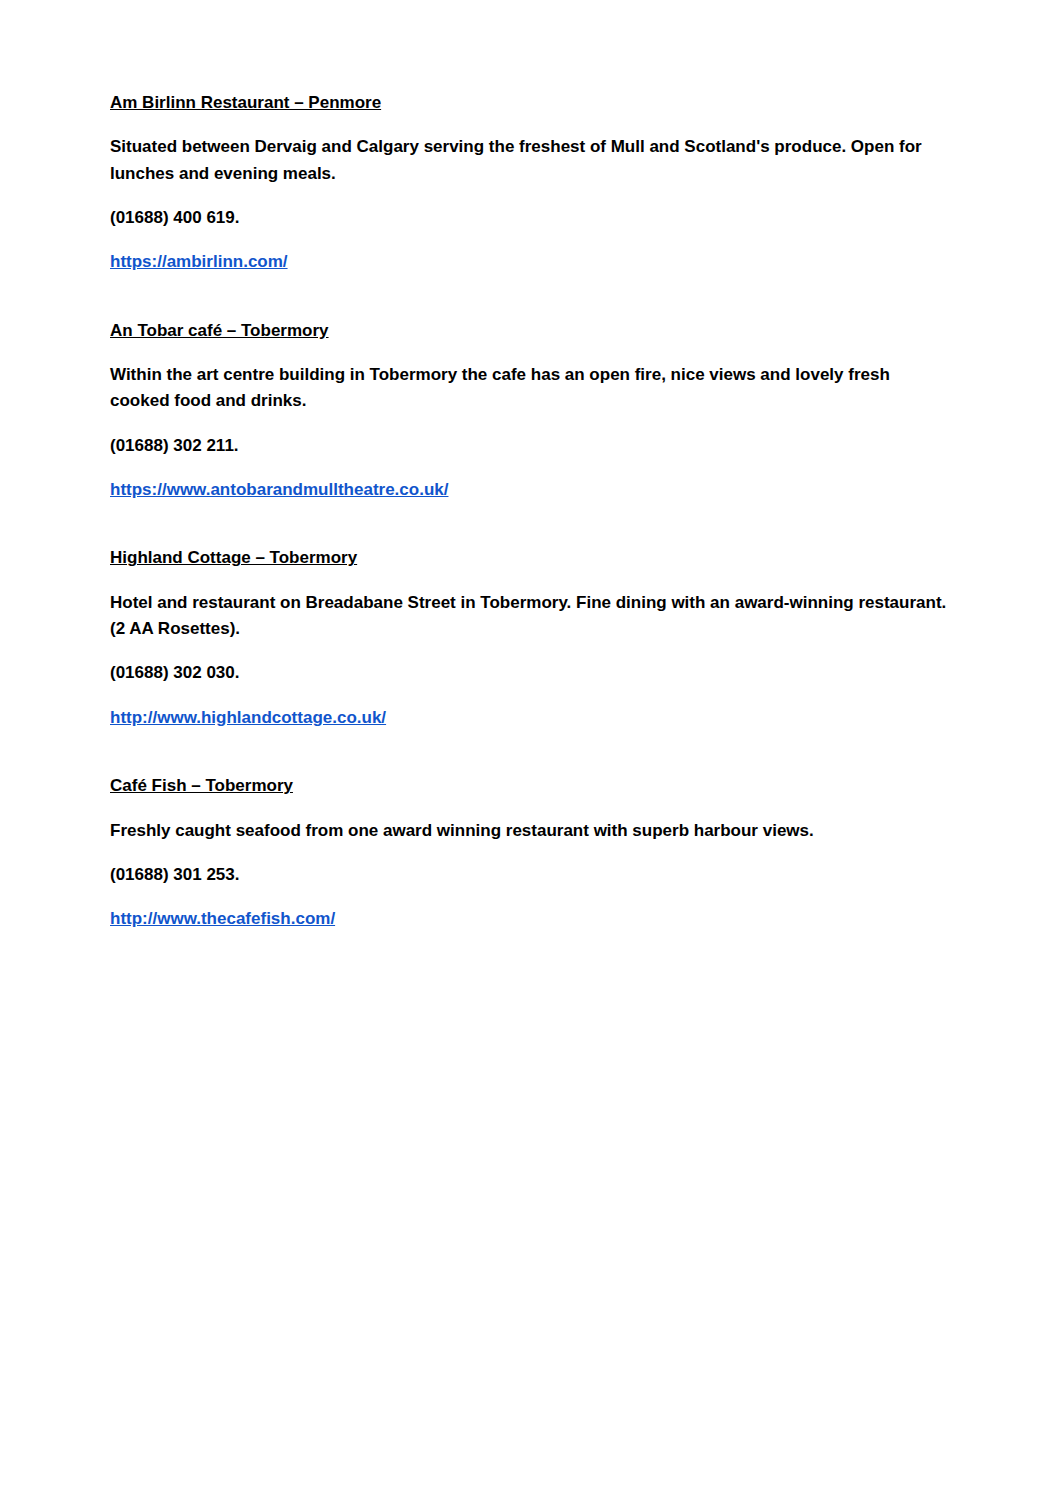Am Birlinn Restaurant – Penmore
Situated between Dervaig and Calgary serving the freshest of Mull and Scotland's produce. Open for lunches and evening meals.
(01688) 400 619.
https://ambirlinn.com/
An Tobar café – Tobermory
Within the art centre building in Tobermory the cafe has an open fire, nice views and lovely fresh cooked food and drinks.
(01688) 302 211.
https://www.antobarandmulltheatre.co.uk/
Highland Cottage – Tobermory
Hotel and restaurant on Breadabane Street in Tobermory. Fine dining with an award-winning restaurant. (2 AA Rosettes).
(01688) 302 030.
http://www.highlandcottage.co.uk/
Café Fish – Tobermory
Freshly caught seafood from one award winning restaurant with superb harbour views.
(01688) 301 253.
http://www.thecafefish.com/